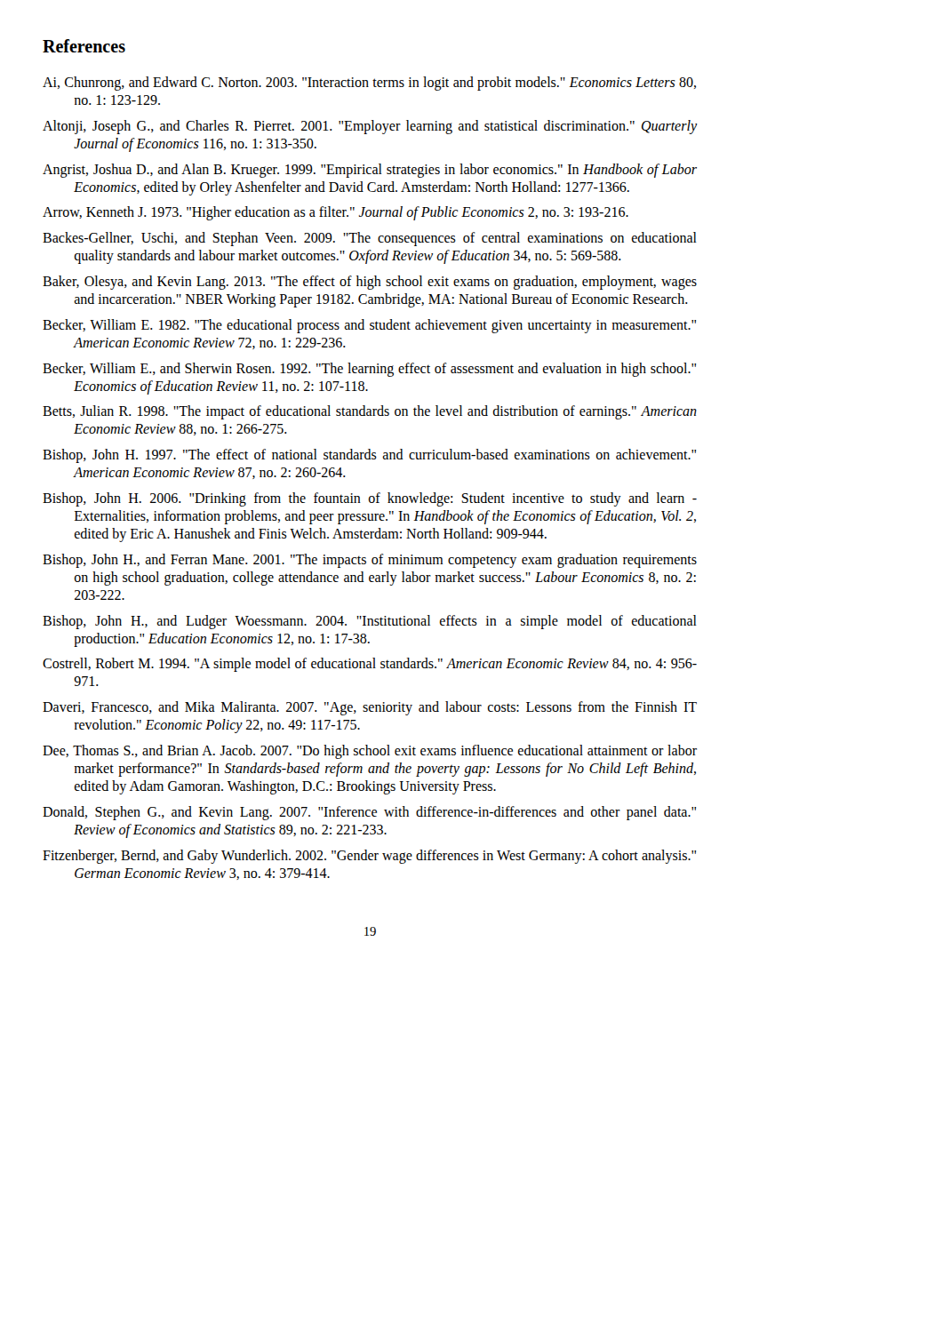References
Ai, Chunrong, and Edward C. Norton. 2003. "Interaction terms in logit and probit models." Economics Letters 80, no. 1: 123-129.
Altonji, Joseph G., and Charles R. Pierret. 2001. "Employer learning and statistical discrimination." Quarterly Journal of Economics 116, no. 1: 313-350.
Angrist, Joshua D., and Alan B. Krueger. 1999. "Empirical strategies in labor economics." In Handbook of Labor Economics, edited by Orley Ashenfelter and David Card. Amsterdam: North Holland: 1277-1366.
Arrow, Kenneth J. 1973. "Higher education as a filter." Journal of Public Economics 2, no. 3: 193-216.
Backes-Gellner, Uschi, and Stephan Veen. 2009. "The consequences of central examinations on educational quality standards and labour market outcomes." Oxford Review of Education 34, no. 5: 569-588.
Baker, Olesya, and Kevin Lang. 2013. "The effect of high school exit exams on graduation, employment, wages and incarceration." NBER Working Paper 19182. Cambridge, MA: National Bureau of Economic Research.
Becker, William E. 1982. "The educational process and student achievement given uncertainty in measurement." American Economic Review 72, no. 1: 229-236.
Becker, William E., and Sherwin Rosen. 1992. "The learning effect of assessment and evaluation in high school." Economics of Education Review 11, no. 2: 107-118.
Betts, Julian R. 1998. "The impact of educational standards on the level and distribution of earnings." American Economic Review 88, no. 1: 266-275.
Bishop, John H. 1997. "The effect of national standards and curriculum-based examinations on achievement." American Economic Review 87, no. 2: 260-264.
Bishop, John H. 2006. "Drinking from the fountain of knowledge: Student incentive to study and learn - Externalities, information problems, and peer pressure." In Handbook of the Economics of Education, Vol. 2, edited by Eric A. Hanushek and Finis Welch. Amsterdam: North Holland: 909-944.
Bishop, John H., and Ferran Mane. 2001. "The impacts of minimum competency exam graduation requirements on high school graduation, college attendance and early labor market success." Labour Economics 8, no. 2: 203-222.
Bishop, John H., and Ludger Woessmann. 2004. "Institutional effects in a simple model of educational production." Education Economics 12, no. 1: 17-38.
Costrell, Robert M. 1994. "A simple model of educational standards." American Economic Review 84, no. 4: 956-971.
Daveri, Francesco, and Mika Maliranta. 2007. "Age, seniority and labour costs: Lessons from the Finnish IT revolution." Economic Policy 22, no. 49: 117-175.
Dee, Thomas S., and Brian A. Jacob. 2007. "Do high school exit exams influence educational attainment or labor market performance?" In Standards-based reform and the poverty gap: Lessons for No Child Left Behind, edited by Adam Gamoran. Washington, D.C.: Brookings University Press.
Donald, Stephen G., and Kevin Lang. 2007. "Inference with difference-in-differences and other panel data." Review of Economics and Statistics 89, no. 2: 221-233.
Fitzenberger, Bernd, and Gaby Wunderlich. 2002. "Gender wage differences in West Germany: A cohort analysis." German Economic Review 3, no. 4: 379-414.
19